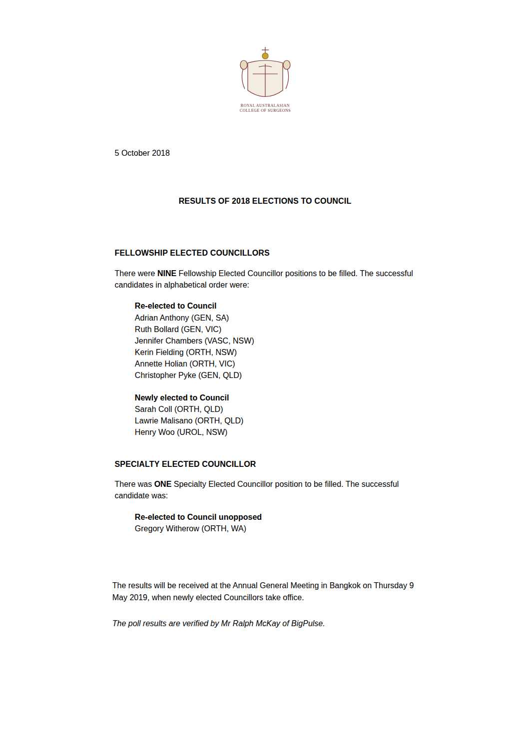ROYAL AUSTRALASIAN COLLEGE OF SURGEONS
5 October 2018
RESULTS OF 2018 ELECTIONS TO COUNCIL
FELLOWSHIP ELECTED COUNCILLORS
There were NINE Fellowship Elected Councillor positions to be filled. The successful candidates in alphabetical order were:
Re-elected to Council
Adrian Anthony (GEN, SA)
Ruth Bollard (GEN, VIC)
Jennifer Chambers (VASC, NSW)
Kerin Fielding (ORTH, NSW)
Annette Holian (ORTH, VIC)
Christopher Pyke (GEN, QLD)
Newly elected to Council
Sarah Coll (ORTH, QLD)
Lawrie Malisano (ORTH, QLD)
Henry Woo (UROL, NSW)
SPECIALTY ELECTED COUNCILLOR
There was ONE Specialty Elected Councillor position to be filled. The successful candidate was:
Re-elected to Council unopposed
Gregory Witherow (ORTH, WA)
The results will be received at the Annual General Meeting in Bangkok on Thursday 9 May 2019, when newly elected Councillors take office.
The poll results are verified by Mr Ralph McKay of BigPulse.